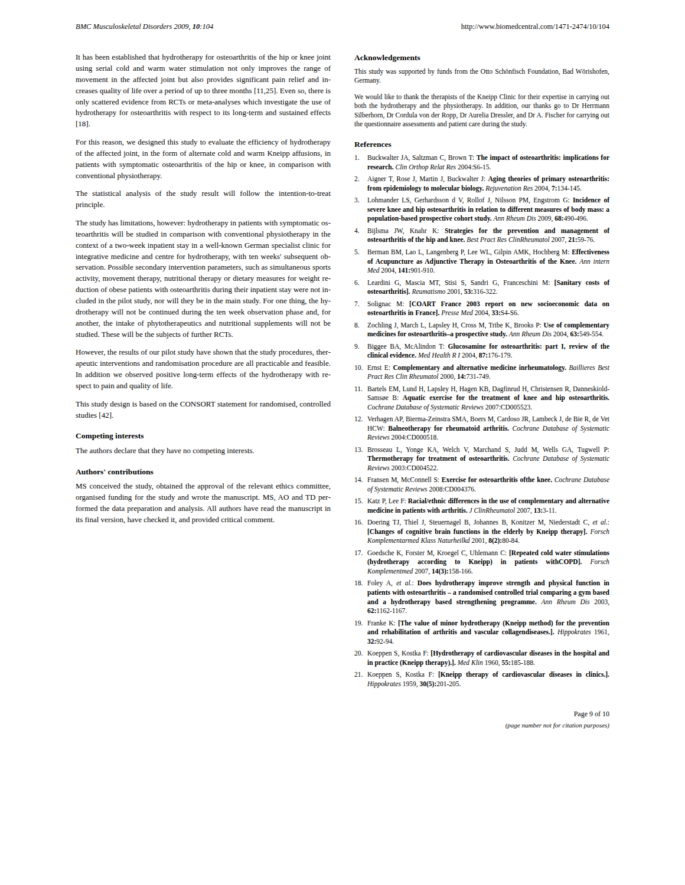BMC Musculoskeletal Disorders 2009, 10:104 http://www.biomedcentral.com/1471-2474/10/104
It has been established that hydrotherapy for osteoarthritis of the hip or knee joint using serial cold and warm water stimulation not only improves the range of movement in the affected joint but also provides significant pain relief and increases quality of life over a period of up to three months [11,25]. Even so, there is only scattered evidence from RCTs or meta-analyses which investigate the use of hydrotherapy for osteoarthritis with respect to its long-term and sustained effects [18].
For this reason, we designed this study to evaluate the efficiency of hydrotherapy of the affected joint, in the form of alternate cold and warm Kneipp affusions, in patients with symptomatic osteoarthritis of the hip or knee, in comparison with conventional physiotherapy.
The statistical analysis of the study result will follow the intention-to-treat principle.
The study has limitations, however: hydrotherapy in patients with symptomatic osteoarthritis will be studied in comparison with conventional physiotherapy in the context of a two-week inpatient stay in a well-known German specialist clinic for integrative medicine and centre for hydrotherapy, with ten weeks' subsequent observation. Possible secondary intervention parameters, such as simultaneous sports activity, movement therapy, nutritional therapy or dietary measures for weight reduction of obese patients with osteoarthritis during their inpatient stay were not included in the pilot study, nor will they be in the main study. For one thing, the hydrotherapy will not be continued during the ten week observation phase and, for another, the intake of phytotherapeutics and nutritional supplements will not be studied. These will be the subjects of further RCTs.
However, the results of our pilot study have shown that the study procedures, therapeutic interventions and randomisation procedure are all practicable and feasible. In addition we observed positive long-term effects of the hydrotherapy with respect to pain and quality of life.
This study design is based on the CONSORT statement for randomised, controlled studies [42].
Competing interests
The authors declare that they have no competing interests.
Authors' contributions
MS conceived the study, obtained the approval of the relevant ethics committee, organised funding for the study and wrote the manuscript. MS, AO and TD performed the data preparation and analysis. All authors have read the manuscript in its final version, have checked it, and provided critical comment.
Acknowledgements
This study was supported by funds from the Otto Schönfisch Foundation, Bad Wörishofen, Germany.
We would like to thank the therapists of the Kneipp Clinic for their expertise in carrying out both the hydrotherapy and the physiotherapy. In addition, our thanks go to Dr Herrmann Silberhorn, Dr Cordula von der Ropp, Dr Aurelia Dressler, and Dr A. Fischer for carrying out the questionnaire assessments and patient care during the study.
References
Buckwalter JA, Saltzman C, Brown T: The impact of osteoarthritis: implications for research. Clin Orthop Relat Res 2004:S6-15.
Aigner T, Rose J, Martin J, Buckwalter J: Aging theories of primary osteoarthritis: from epidemiology to molecular biology. Rejuvenation Res 2004, 7: 134-145.
Lohmander LS, Gerhardsson d V, Rollof J, Nilsson PM, Engstrom G: Incidence of severe knee and hip osteoarthritis in relation to different measures of body mass: a population-based prospective cohort study. Ann Rheum Dis 2009, 68: 490-496.
Bijlsma JW, Knahr K: Strategies for the prevention and management of osteoarthritis of the hip and knee. Best Pract Res ClinRheumatol 2007, 21: 59-76.
Berman BM, Lao L, Langenberg P, Lee WL, Gilpin AMK, Hochberg M: Effectiveness of Acupuncture as Adjunctive Therapy in Osteoarthritis of the Knee. Ann intern Med 2004, 141: 901-910.
Leardini G, Mascia MT, Stisi S, Sandri G, Franceschini M: [Sanitary costs of osteoarthritis]. Reumatismo 2001, 53: 316-322.
Solignac M: [COART France 2003 report on new socioeconomic data on osteoarthritis in France]. Presse Med 2004, 33: S4-S6.
Zochling J, March L, Lapsley H, Cross M, Tribe K, Brooks P: Use of complementary medicines for osteoarthritis–a prospective study. Ann Rheum Dis 2004, 63: 549-554.
Biggee BA, McAlindon T: Glucosamine for osteoarthritis: part I, review of the clinical evidence. Med Health R I 2004, 87: 176-179.
Ernst E: Complementary and alternative medicine inrheumatology. Baillieres Best Pract Res Clin Rheumatol 2000, 14: 731-749.
Bartels EM, Lund H, Lapsley H, Hagen KB, Dagfinrud H, Christensen R, Danneskiold-Samsøe B: Aquatic exercise for the treatment of knee and hip osteoarthritis. Cochrane Database of Systematic Reviews 2007:CD005523.
Verhagen AP, Bierma-Zeinstra SMA, Boers M, Cardoso JR, Lambeck J, de Bie R, de Vet HCW: Balneotherapy for rheumatoid arthritis. Cochrane Database of Systematic Reviews 2004:CD000518.
Brosseau L, Yonge KA, Welch V, Marchand S, Judd M, Wells GA, Tugwell P: Thermotherapy for treatment of osteoarthritis. Cochrane Database of Systematic Reviews 2003:CD004522.
Fransen M, McConnell S: Exercise for osteoarthritis ofthe knee. Cochrane Database of Systematic Reviews 2008:CD004376.
Katz P, Lee F: Racial/ethnic differences in the use of complementary and alternative medicine in patients with arthritis. J ClinRheumatol 2007, 13: 3-11.
Doering TJ, Thiel J, Steuernagel B, Johannes B, Konitzer M, Niederstadt C, et al.: [Changes of cognitive brain functions in the elderly by Kneipp therapy]. Forsch Komplementarmed Klass Naturheilkd 2001, 8(2): 80-84.
Goedsche K, Forster M, Kroegel C, Uhlemann C: [Repeated cold water stimulations (hydrotherapy according to Kneipp) in patients withCOPD]. Forsch Komplementmed 2007, 14(3): 158-166.
Foley A, et al.: Does hydrotherapy improve strength and physical function in patients with osteoarthritis – a randomised controlled trial comparing a gym based and a hydrotherapy based strengthening programme. Ann Rheum Dis 2003, 62: 1162-1167.
Franke K: [The value of minor hydrotherapy (Kneipp method) for the prevention and rehabilitation of arthritis and vascular collagendiseases.]. Hippokrates 1961, 32: 92-94.
Koeppen S, Kostka F: [Hydrotherapy of cardiovascular diseases in the hospital and in practice (Kneipp therapy).]. Med Klin 1960, 55: 185-188.
Koeppen S, Kostka F: [Kneipp therapy of cardiovascular diseases in clinics.]. Hippokrates 1959, 30(5): 201-205.
Page 9 of 10 (page number not for citation purposes)